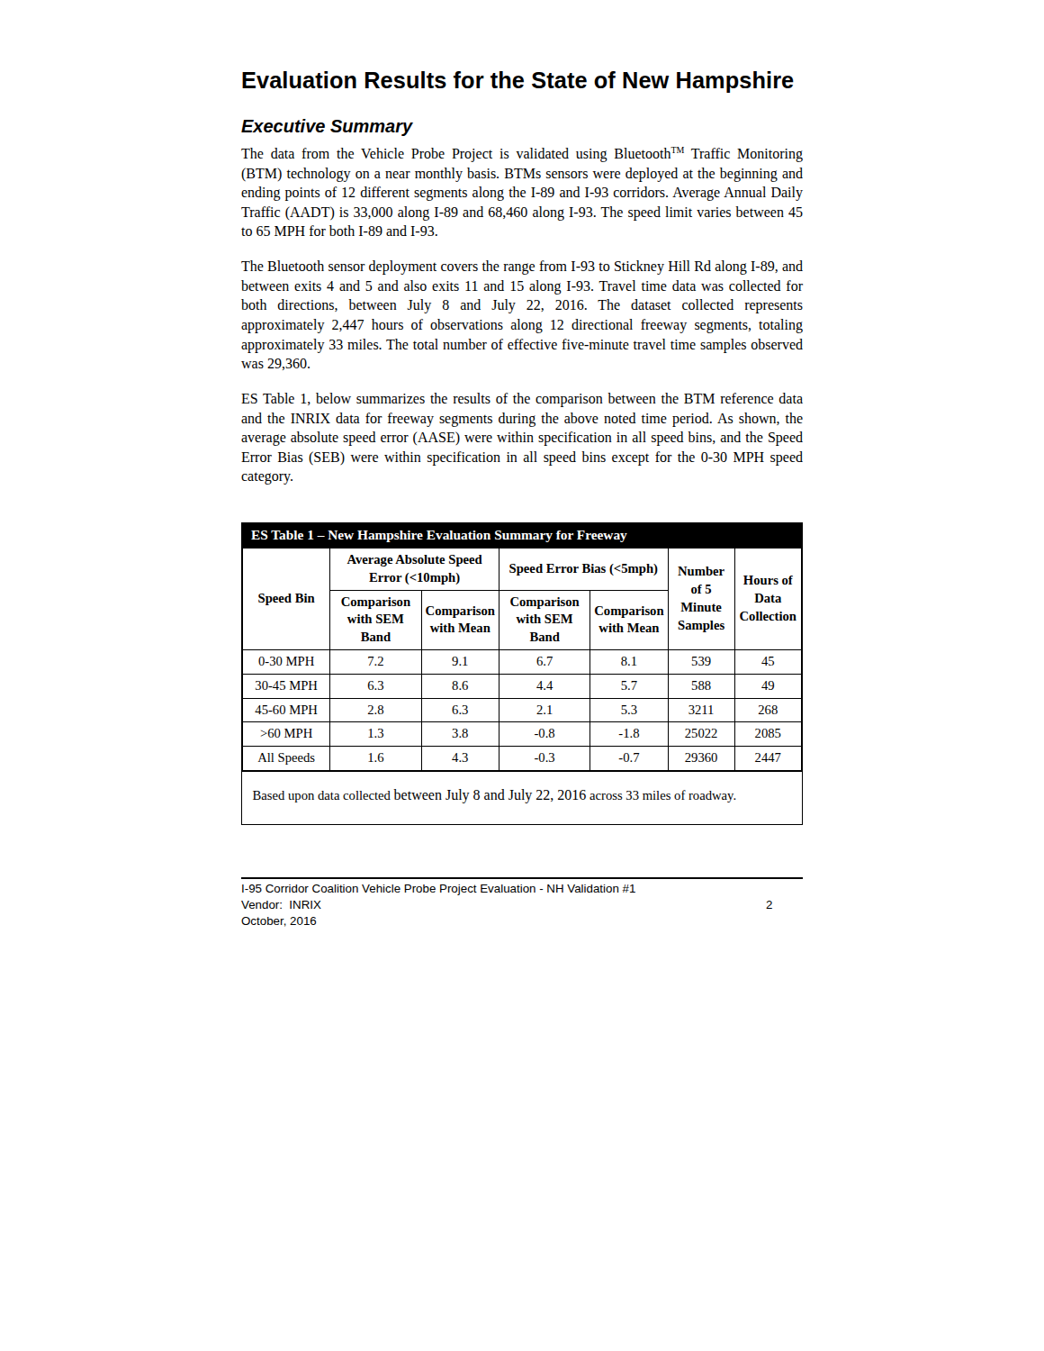Evaluation Results for the State of New Hampshire
Executive Summary
The data from the Vehicle Probe Project is validated using BluetoothTM Traffic Monitoring (BTM) technology on a near monthly basis. BTMs sensors were deployed at the beginning and ending points of 12 different segments along the I-89 and I-93 corridors. Average Annual Daily Traffic (AADT) is 33,000 along I-89 and 68,460 along I-93. The speed limit varies between 45 to 65 MPH for both I-89 and I-93.
The Bluetooth sensor deployment covers the range from I-93 to Stickney Hill Rd along I-89, and between exits 4 and 5 and also exits 11 and 15 along I-93. Travel time data was collected for both directions, between July 8 and July 22, 2016. The dataset collected represents approximately 2,447 hours of observations along 12 directional freeway segments, totaling approximately 33 miles. The total number of effective five-minute travel time samples observed was 29,360.
ES Table 1, below summarizes the results of the comparison between the BTM reference data and the INRIX data for freeway segments during the above noted time period. As shown, the average absolute speed error (AASE) were within specification in all speed bins, and the Speed Error Bias (SEB) were within specification in all speed bins except for the 0-30 MPH speed category.
ES Table 1 – New Hampshire Evaluation Summary for Freeway
| Speed Bin | Average Absolute Speed Error (<10mph) | Speed Error Bias (<5mph) | Number of 5 Minute Samples | Hours of Data Collection |
| --- | --- | --- | --- | --- |
| Comparison with SEM Band | Comparison with Mean | Comparison with SEM Band | Comparison with Mean |
| 0-30 MPH | 7.2 | 9.1 | 6.7 | 8.1 | 539 | 45 |
| 30-45 MPH | 6.3 | 8.6 | 4.4 | 5.7 | 588 | 49 |
| 45-60 MPH | 2.8 | 6.3 | 2.1 | 5.3 | 3211 | 268 |
| >60 MPH | 1.3 | 3.8 | -0.8 | -1.8 | 25022 | 2085 |
| All Speeds | 1.6 | 4.3 | -0.3 | -0.7 | 29360 | 2447 |
Based upon data collected between July 8 and July 22, 2016 across 33 miles of roadway.
I-95 Corridor Coalition Vehicle Probe Project Evaluation - NH Validation #1
Vendor: INRIX 2
October, 2016